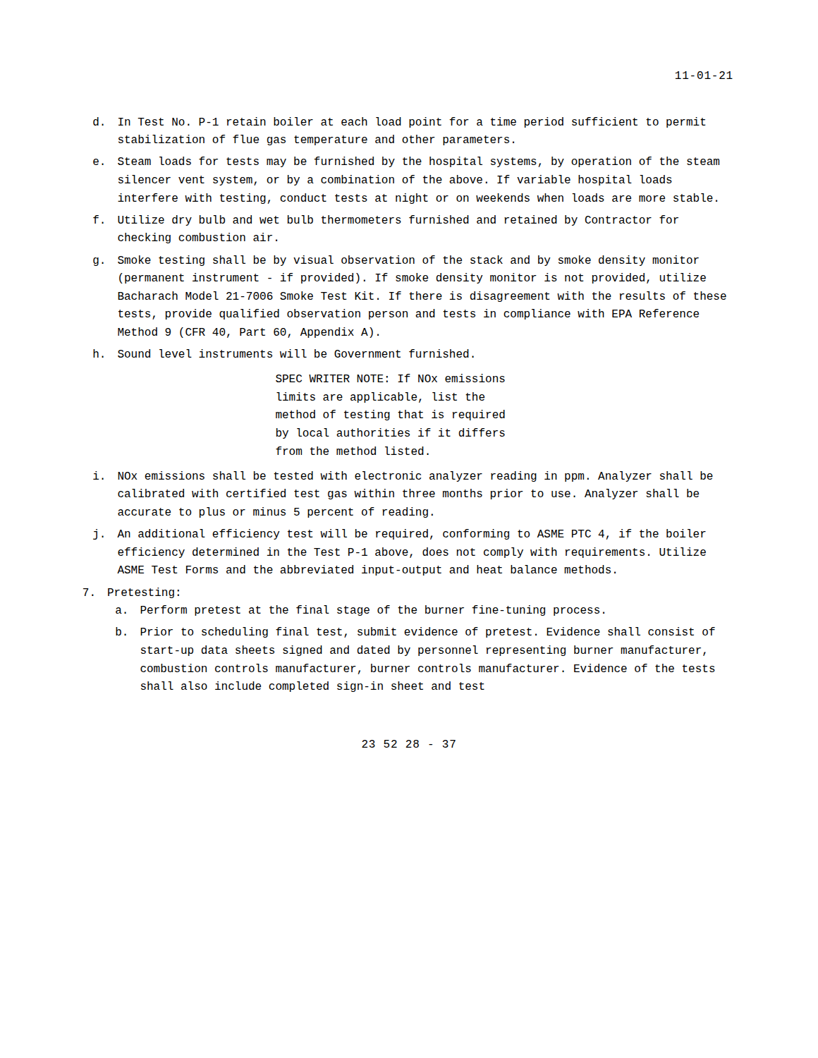11-01-21
In Test No. P-1 retain boiler at each load point for a time period sufficient to permit stabilization of flue gas temperature and other parameters.
Steam loads for tests may be furnished by the hospital systems, by operation of the steam silencer vent system, or by a combination of the above. If variable hospital loads interfere with testing, conduct tests at night or on weekends when loads are more stable.
Utilize dry bulb and wet bulb thermometers furnished and retained by Contractor for checking combustion air.
Smoke testing shall be by visual observation of the stack and by smoke density monitor (permanent instrument - if provided). If smoke density monitor is not provided, utilize Bacharach Model 21-7006 Smoke Test Kit. If there is disagreement with the results of these tests, provide qualified observation person and tests in compliance with EPA Reference Method 9 (CFR 40, Part 60, Appendix A).
Sound level instruments will be Government furnished.
SPEC WRITER NOTE: If NOx emissions limits are applicable, list the method of testing that is required by local authorities if it differs from the method listed.
NOx emissions shall be tested with electronic analyzer reading in ppm. Analyzer shall be calibrated with certified test gas within three months prior to use. Analyzer shall be accurate to plus or minus 5 percent of reading.
An additional efficiency test will be required, conforming to ASME PTC 4, if the boiler efficiency determined in the Test P-1 above, does not comply with requirements. Utilize ASME Test Forms and the abbreviated input-output and heat balance methods.
Pretesting:
Perform pretest at the final stage of the burner fine-tuning process.
Prior to scheduling final test, submit evidence of pretest. Evidence shall consist of start-up data sheets signed and dated by personnel representing burner manufacturer, combustion controls manufacturer, burner controls manufacturer. Evidence of the tests shall also include completed sign-in sheet and test
23 52 28 - 37